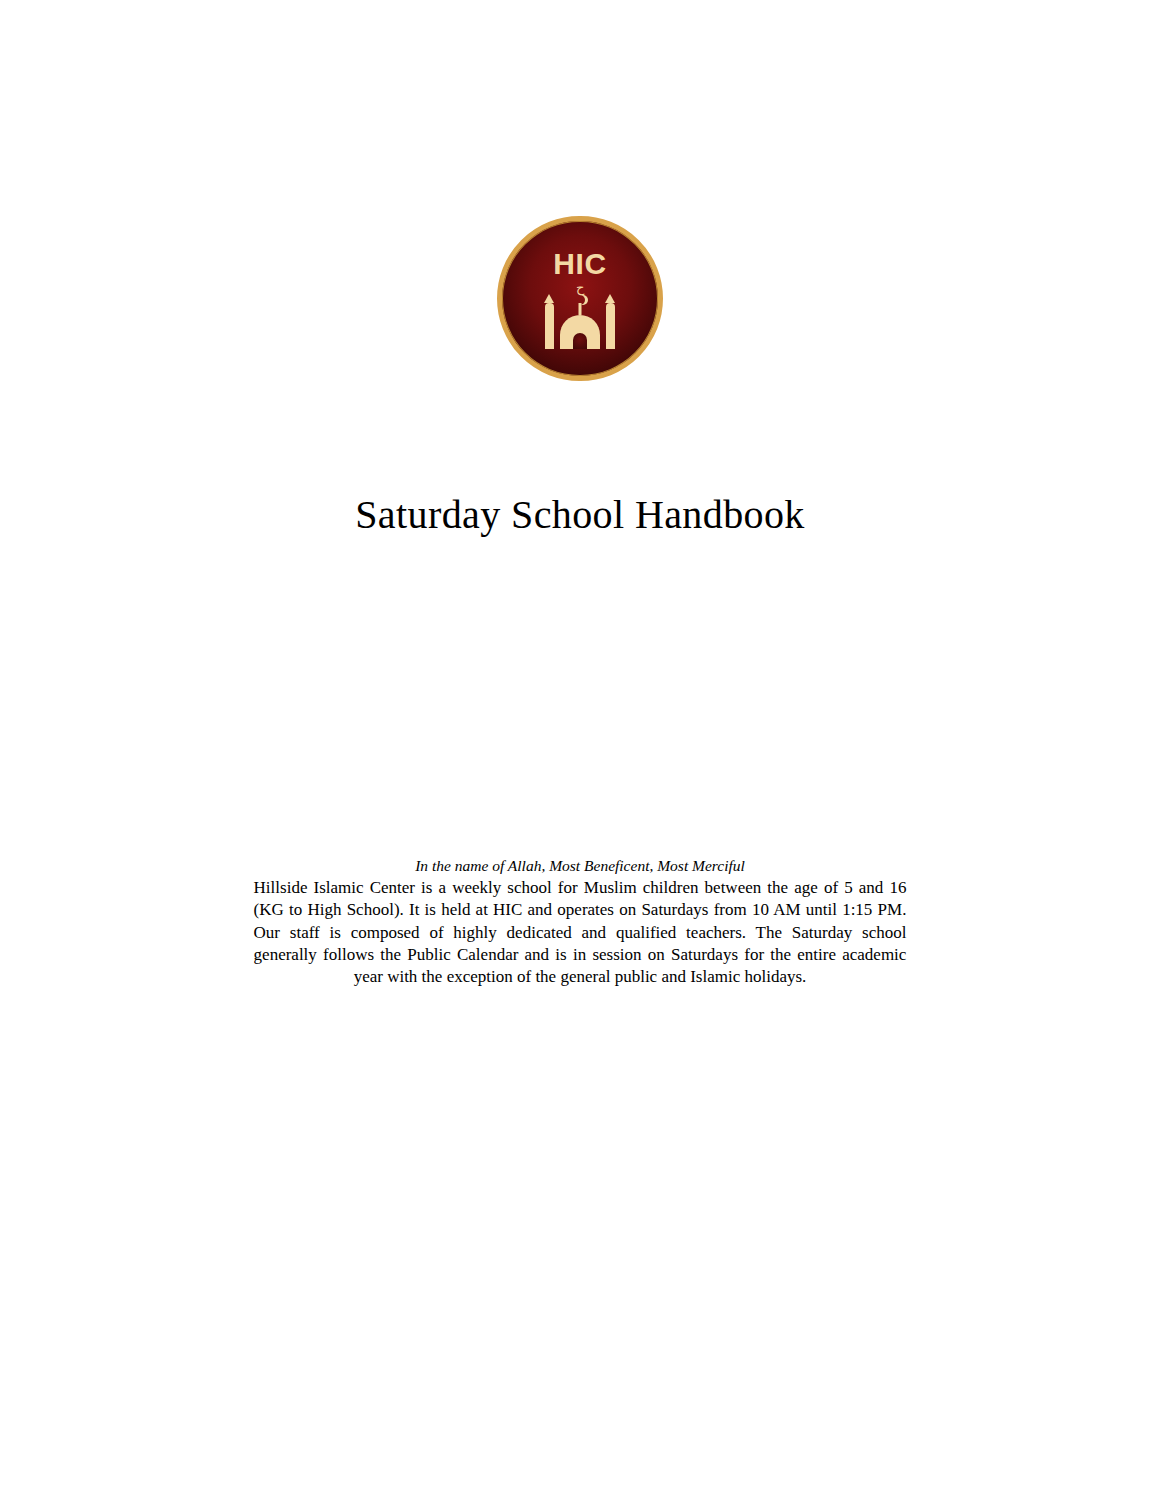HIC
ح
Saturday School Handbook
In the name of Allah, Most Beneficent, Most Merciful
Hillside Islamic Center is a weekly school for Muslim children between the age of 5 and 16 (KG to High School). It is held at HIC and operates on Saturdays from 10 AM until 1:15 PM. Our staff is composed of highly dedicated and qualified teachers. The Saturday school generally follows the Public Calendar and is in session on Saturdays for the entire academic year with the exception of the general public and Islamic holidays.